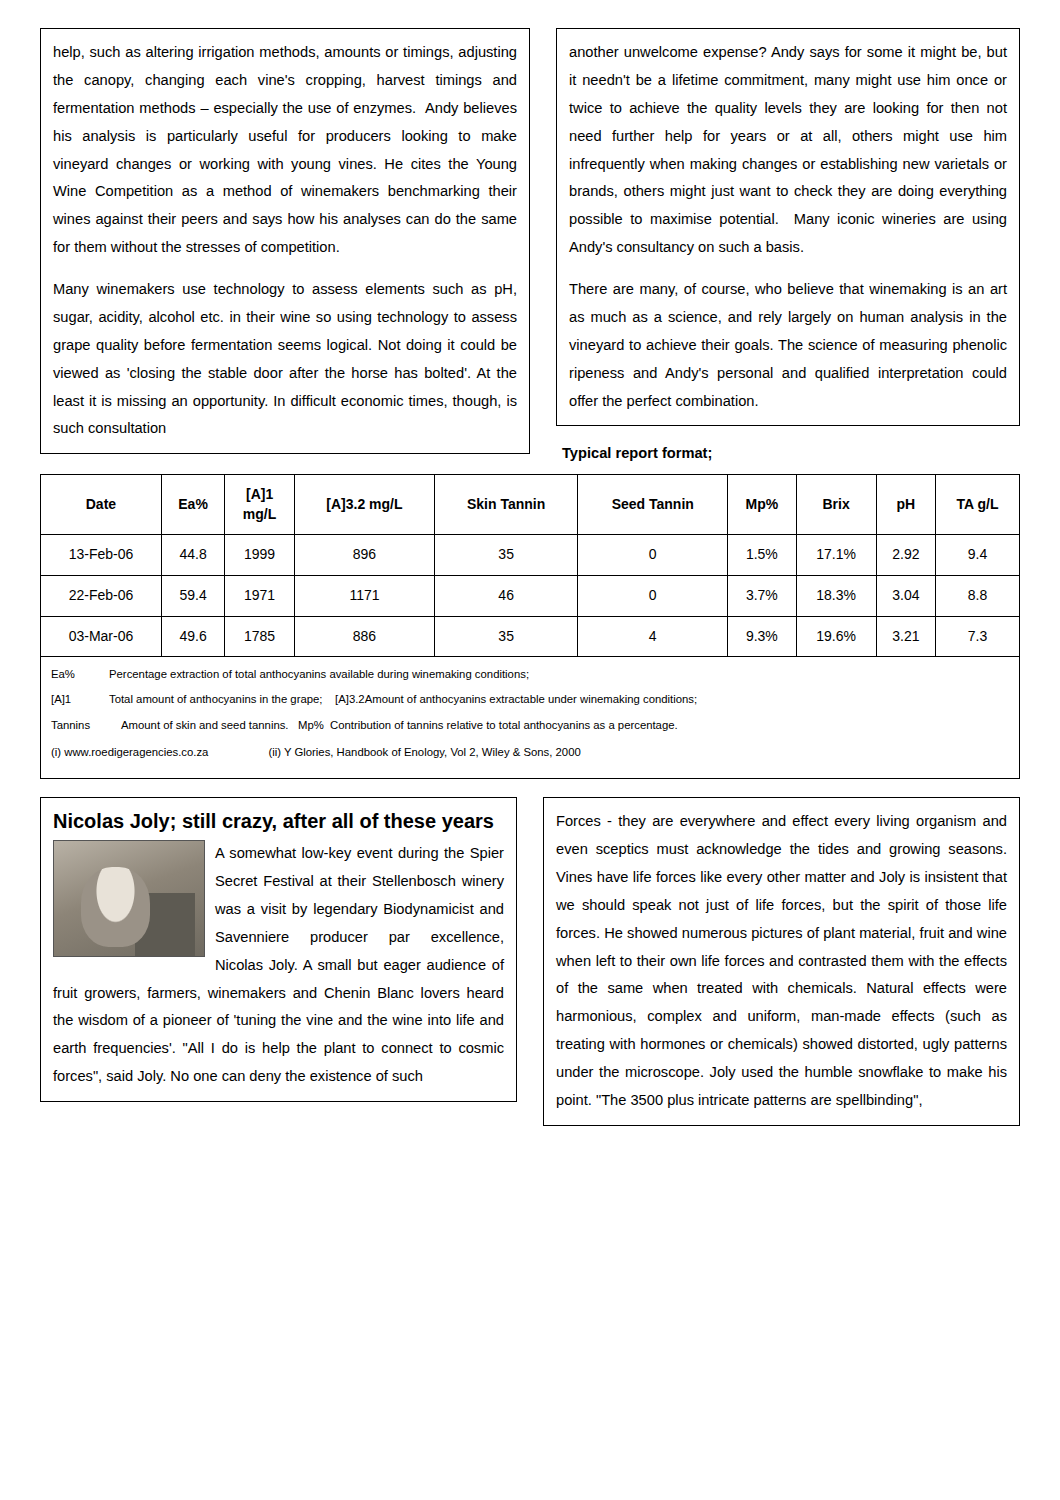help, such as altering irrigation methods, amounts or timings, adjusting the canopy, changing each vine's cropping, harvest timings and fermentation methods – especially the use of enzymes. Andy believes his analysis is particularly useful for producers looking to make vineyard changes or working with young vines. He cites the Young Wine Competition as a method of winemakers benchmarking their wines against their peers and says how his analyses can do the same for them without the stresses of competition.
Many winemakers use technology to assess elements such as pH, sugar, acidity, alcohol etc. in their wine so using technology to assess grape quality before fermentation seems logical. Not doing it could be viewed as 'closing the stable door after the horse has bolted'. At the least it is missing an opportunity. In difficult economic times, though, is such consultation
another unwelcome expense? Andy says for some it might be, but it needn't be a lifetime commitment, many might use him once or twice to achieve the quality levels they are looking for then not need further help for years or at all, others might use him infrequently when making changes or establishing new varietals or brands, others might just want to check they are doing everything possible to maximise potential. Many iconic wineries are using Andy's consultancy on such a basis.
There are many, of course, who believe that winemaking is an art as much as a science, and rely largely on human analysis in the vineyard to achieve their goals. The science of measuring phenolic ripeness and Andy's personal and qualified interpretation could offer the perfect combination.
Typical report format;
| Date | Ea% | [A]1 mg/L | [A]3.2 mg/L | Skin Tannin | Seed Tannin | Mp% | Brix | pH | TA g/L |
| --- | --- | --- | --- | --- | --- | --- | --- | --- | --- |
| 13-Feb-06 | 44.8 | 1999 | 896 | 35 | 0 | 1.5% | 17.1% | 2.92 | 9.4 |
| 22-Feb-06 | 59.4 | 1971 | 1171 | 46 | 0 | 3.7% | 18.3% | 3.04 | 8.8 |
| 03-Mar-06 | 49.6 | 1785 | 886 | 35 | 4 | 9.3% | 19.6% | 3.21 | 7.3 |
Ea% Percentage extraction of total anthocyanins available during winemaking conditions; [A]1 Total amount of anthocyanins in the grape; [A]3.2Amount of anthocyanins extractable under winemaking conditions; Tannins Amount of skin and seed tannins. Mp% Contribution of tannins relative to total anthocyanins as a percentage. (i) www.roedigeragencies.co.za(ii) Y Glories, Handbook of Enology, Vol 2, Wiley & Sons, 2000
Nicolas Joly; still crazy, after all of these years
A somewhat low-key event during the Spier Secret Festival at their Stellenbosch winery was a visit by legendary Biodynamicist and Savenniere producer par excellence, Nicolas Joly. A small but eager audience of fruit growers, farmers, winemakers and Chenin Blanc lovers heard the wisdom of a pioneer of 'tuning the vine and the wine into life and earth frequencies'. "All I do is help the plant to connect to cosmic forces", said Joly. No one can deny the existence of such
Forces - they are everywhere and effect every living organism and even sceptics must acknowledge the tides and growing seasons. Vines have life forces like every other matter and Joly is insistent that we should speak not just of life forces, but the spirit of those life forces. He showed numerous pictures of plant material, fruit and wine when left to their own life forces and contrasted them with the effects of the same when treated with chemicals. Natural effects were harmonious, complex and uniform, man-made effects (such as treating with hormones or chemicals) showed distorted, ugly patterns under the microscope. Joly used the humble snowflake to make his point. "The 3500 plus intricate patterns are spellbinding",